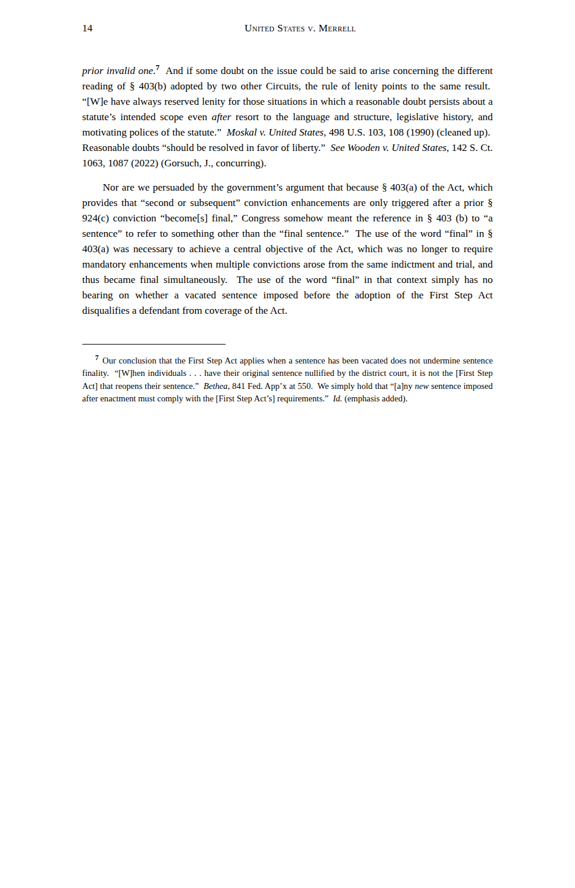14 United States v. Merrell
prior invalid one.7 And if some doubt on the issue could be said to arise concerning the different reading of § 403(b) adopted by two other Circuits, the rule of lenity points to the same result. “[W]e have always reserved lenity for those situations in which a reasonable doubt persists about a statute’s intended scope even after resort to the language and structure, legislative history, and motivating polices of the statute.” Moskal v. United States, 498 U.S. 103, 108 (1990) (cleaned up). Reasonable doubts “should be resolved in favor of liberty.” See Wooden v. United States, 142 S. Ct. 1063, 1087 (2022) (Gorsuch, J., concurring).
Nor are we persuaded by the government’s argument that because § 403(a) of the Act, which provides that “second or subsequent” conviction enhancements are only triggered after a prior § 924(c) conviction “become[s] final,” Congress somehow meant the reference in § 403 (b) to “a sentence” to refer to something other than the “final sentence.” The use of the word “final” in § 403(a) was necessary to achieve a central objective of the Act, which was no longer to require mandatory enhancements when multiple convictions arose from the same indictment and trial, and thus became final simultaneously. The use of the word “final” in that context simply has no bearing on whether a vacated sentence imposed before the adoption of the First Step Act disqualifies a defendant from coverage of the Act.
7 Our conclusion that the First Step Act applies when a sentence has been vacated does not undermine sentence finality. “[W]hen individuals . . . have their original sentence nullified by the district court, it is not the [First Step Act] that reopens their sentence.” Bethea, 841 Fed. App’x at 550. We simply hold that “[a]ny new sentence imposed after enactment must comply with the [First Step Act’s] requirements.” Id. (emphasis added).